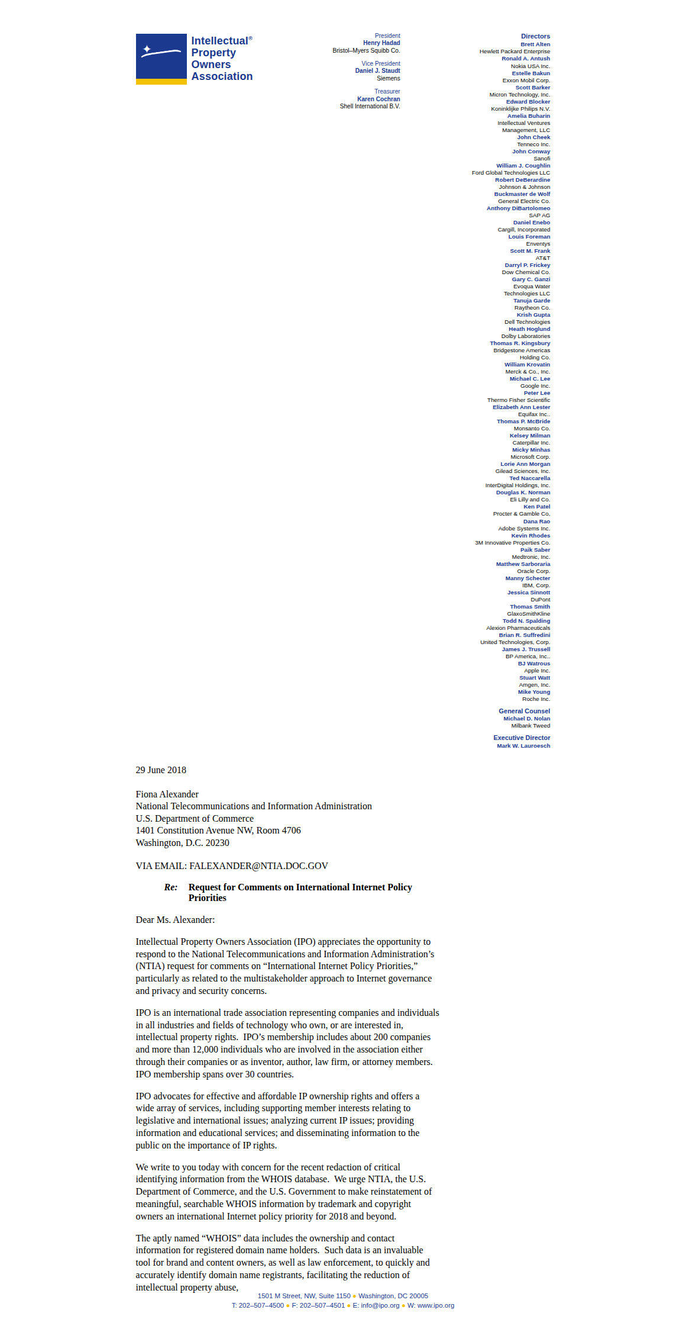✦
Intellectual®
Property
Owners
Association
President
Henry Hadad
Bristol–Myers Squibb Co.
Vice President
Daniel J. Staudt
Siemens
Treasurer
Karen Cochran
Shell International B.V.
Directors
Brett Alten
Hewlett Packard Enterprise
Ronald A. Antush
Nokia USA Inc.
Estelle Bakun
Exxon Mobil Corp.
Scott Barker
Micron Technology, Inc.
Edward Blocker
Koninklijke Philips N.V.
Amelia Buharin
Intellectual Ventures
Management, LLC
John Cheek
Tenneco Inc.
John Conway
Sanofi
William J. Coughlin
Ford Global Technologies LLC
Robert DeBerardine
Johnson & Johnson
Buckmaster de Wolf
General Electric Co.
Anthony DiBartolomeo
SAP AG
Daniel Enebo
Cargill, Incorporated
Louis Foreman
Enventys
Scott M. Frank
AT&T
Darryl P. Frickey
Dow Chemical Co.
Gary C. Ganzi
Evoqua Water
Technologies LLC
Tanuja Garde
Raytheon Co.
Krish Gupta
Dell Technologies
Heath Hoglund
Dolby Laboratories
Thomas R. Kingsbury
Bridgestone Americas
Holding Co.
William Krovatin
Merck & Co., Inc.
Michael C. Lee
Google Inc.
Peter Lee
Thermo Fisher Scientific
Elizabeth Ann Lester
Equifax Inc..
Thomas P. McBride
Monsanto Co.
Kelsey Milman
Caterpillar Inc.
Micky Minhas
Microsoft Corp.
Lorie Ann Morgan
Gilead Sciences, Inc.
Ted Naccarella
InterDigital Holdings, Inc.
Douglas K. Norman
Eli Lilly and Co.
Ken Patel
Procter & Gamble Co,
Dana Rao
Adobe Systems Inc.
Kevin Rhodes
3M Innovative Properties Co.
Paik Saber
Medtronic, Inc.
Matthew Sarboraria
Oracle Corp.
Manny Schecter
IBM, Corp.
Jessica Sinnott
DuPont
Thomas Smith
GlaxoSmithKline
Todd N. Spalding
Alexion Pharmaceuticals
Brian R. Suffredini
United Technologies, Corp.
James J. Trussell
BP America, Inc..
BJ Watrous
Apple Inc.
Stuart Watt
Amgen, Inc.
Mike Young
Roche Inc.
General Counsel
Michael D. Nolan
Milbank Tweed
Executive Director
Mark W. Lauroesch
29 June 2018
Fiona Alexander
National Telecommunications and Information Administration
U.S. Department of Commerce
1401 Constitution Avenue NW, Room 4706
Washington, D.C. 20230
VIA EMAIL: FALEXANDER@NTIA.DOC.GOV
Re:
Request for Comments on International Internet PolicyPriorities
Dear Ms. Alexander:
Intellectual Property Owners Association (IPO) appreciates the opportunity to respond to the National Telecommunications and Information Administration’s (NTIA) request for comments on “International Internet Policy Priorities,” particularly as related to the multistakeholder approach to Internet governance and privacy and security concerns.
IPO is an international trade association representing companies and individuals in all industries and fields of technology who own, or are interested in, intellectual property rights. IPO’s membership includes about 200 companies and more than 12,000 individuals who are involved in the association either through their companies or as inventor, author, law firm, or attorney members. IPO membership spans over 30 countries.
IPO advocates for effective and affordable IP ownership rights and offers a wide array of services, including supporting member interests relating to legislative and international issues; analyzing current IP issues; providing information and educational services; and disseminating information to the public on the importance of IP rights.
We write to you today with concern for the recent redaction of critical identifying information from the WHOIS database. We urge NTIA, the U.S. Department of Commerce, and the U.S. Government to make reinstatement of meaningful, searchable WHOIS information by trademark and copyright owners an international Internet policy priority for 2018 and beyond.
The aptly named “WHOIS” data includes the ownership and contact information for registered domain name holders. Such data is an invaluable tool for brand and content owners, as well as law enforcement, to quickly and accurately identify domain name registrants, facilitating the reduction of intellectual property abuse,
1501 M Street, NW, Suite 1150 ● Washington, DC 20005
T: 202–507–4500 ● F: 202–507–4501 ● E: info@ipo.org ● W: www.ipo.org